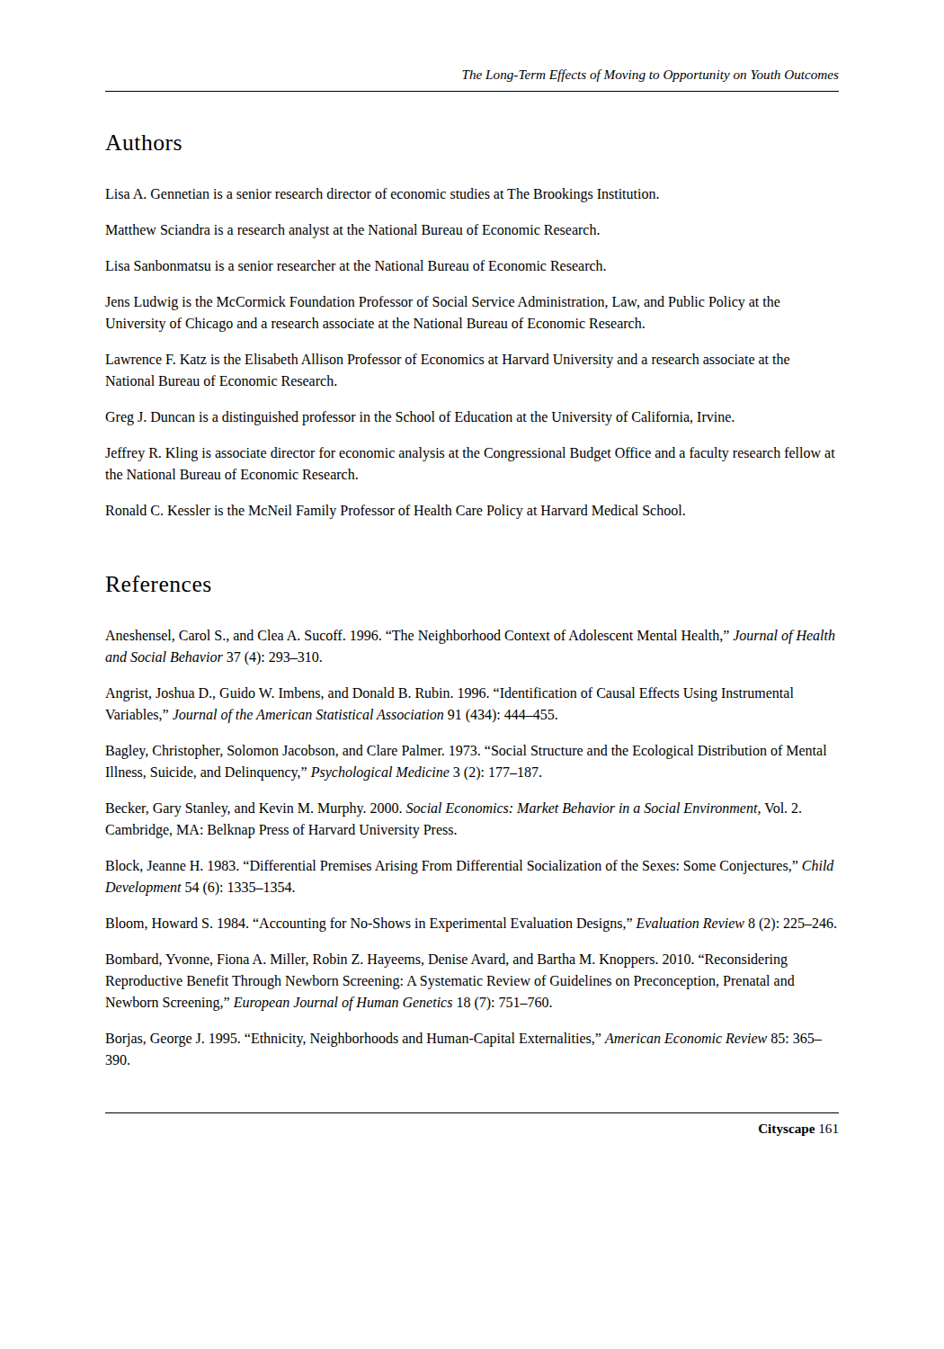The Long-Term Effects of Moving to Opportunity on Youth Outcomes
Authors
Lisa A. Gennetian is a senior research director of economic studies at The Brookings Institution.
Matthew Sciandra is a research analyst at the National Bureau of Economic Research.
Lisa Sanbonmatsu is a senior researcher at the National Bureau of Economic Research.
Jens Ludwig is the McCormick Foundation Professor of Social Service Administration, Law, and Public Policy at the University of Chicago and a research associate at the National Bureau of Economic Research.
Lawrence F. Katz is the Elisabeth Allison Professor of Economics at Harvard University and a research associate at the National Bureau of Economic Research.
Greg J. Duncan is a distinguished professor in the School of Education at the University of California, Irvine.
Jeffrey R. Kling is associate director for economic analysis at the Congressional Budget Office and a faculty research fellow at the National Bureau of Economic Research.
Ronald C. Kessler is the McNeil Family Professor of Health Care Policy at Harvard Medical School.
References
Aneshensel, Carol S., and Clea A. Sucoff. 1996. “The Neighborhood Context of Adolescent Mental Health,” Journal of Health and Social Behavior 37 (4): 293–310.
Angrist, Joshua D., Guido W. Imbens, and Donald B. Rubin. 1996. “Identification of Causal Effects Using Instrumental Variables,” Journal of the American Statistical Association 91 (434): 444–455.
Bagley, Christopher, Solomon Jacobson, and Clare Palmer. 1973. “Social Structure and the Ecological Distribution of Mental Illness, Suicide, and Delinquency,” Psychological Medicine 3 (2): 177–187.
Becker, Gary Stanley, and Kevin M. Murphy. 2000. Social Economics: Market Behavior in a Social Environment, Vol. 2. Cambridge, MA: Belknap Press of Harvard University Press.
Block, Jeanne H. 1983. “Differential Premises Arising From Differential Socialization of the Sexes: Some Conjectures,” Child Development 54 (6): 1335–1354.
Bloom, Howard S. 1984. “Accounting for No-Shows in Experimental Evaluation Designs,” Evaluation Review 8 (2): 225–246.
Bombard, Yvonne, Fiona A. Miller, Robin Z. Hayeems, Denise Avard, and Bartha M. Knoppers. 2010. “Reconsidering Reproductive Benefit Through Newborn Screening: A Systematic Review of Guidelines on Preconception, Prenatal and Newborn Screening,” European Journal of Human Genetics 18 (7): 751–760.
Borjas, George J. 1995. “Ethnicity, Neighborhoods and Human-Capital Externalities,” American Economic Review 85: 365–390.
Cityscape 161